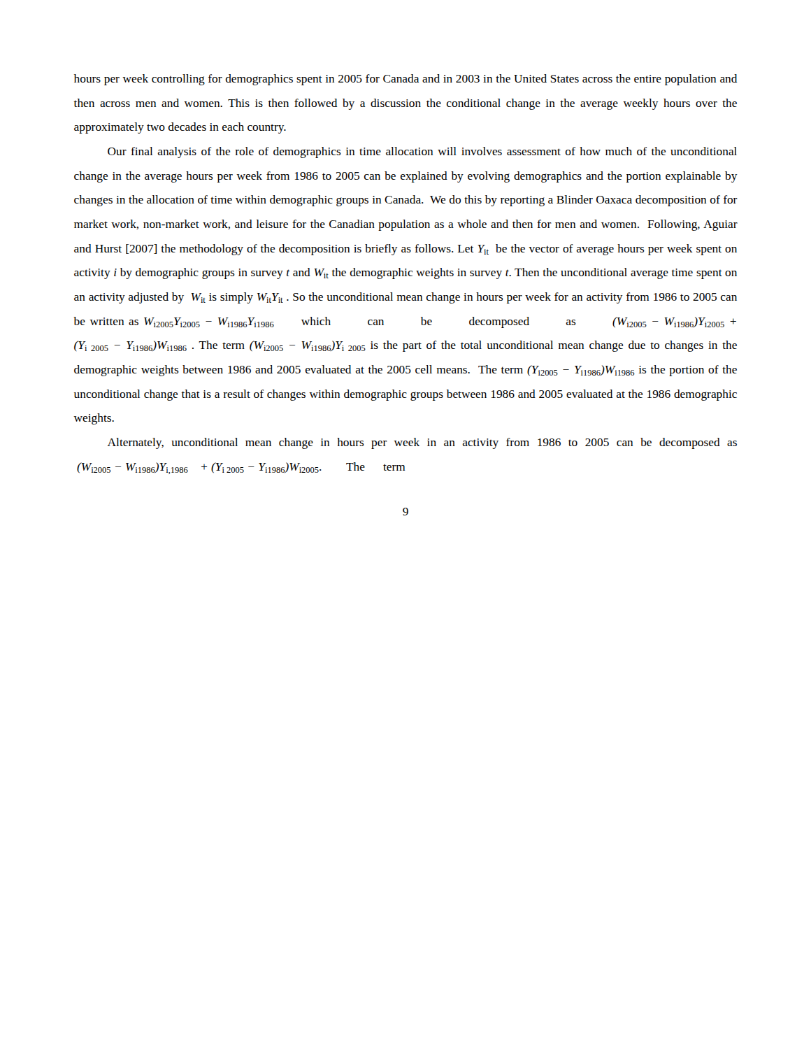hours per week controlling for demographics spent in 2005 for Canada and in 2003 in the United States across the entire population and then across men and women. This is then followed by a discussion the conditional change in the average weekly hours over the approximately two decades in each country.
Our final analysis of the role of demographics in time allocation will involves assessment of how much of the unconditional change in the average hours per week from 1986 to 2005 can be explained by evolving demographics and the portion explainable by changes in the allocation of time within demographic groups in Canada. We do this by reporting a Blinder Oaxaca decomposition of for market work, non-market work, and leisure for the Canadian population as a whole and then for men and women. Following, Aguiar and Hurst [2007] the methodology of the decomposition is briefly as follows. Let Yit be the vector of average hours per week spent on activity i by demographic groups in survey t and Wit the demographic weights in survey t. Then the unconditional average time spent on an activity adjusted by Wit is simply WitYit . So the unconditional mean change in hours per week for an activity from 1986 to 2005 can be written as Wi2005Yi2005 − Wi1986Yi1986 which can be decomposed as (Wi2005 − Wi1986)Yi2005 + (Yi 2005 − Yi1986)Wi1986 . The term (Wi2005 − Wi1986)Yi 2005 is the part of the total unconditional mean change due to changes in the demographic weights between 1986 and 2005 evaluated at the 2005 cell means. The term (Yi2005 − Yi1986)Wi1986 is the portion of the unconditional change that is a result of changes within demographic groups between 1986 and 2005 evaluated at the 1986 demographic weights.
Alternately, unconditional mean change in hours per week in an activity from 1986 to 2005 can be decomposed as (Wi2005 − Wi1986)Yi,1986 + (Yi 2005 − Yi1986)Wi2005. The term
9